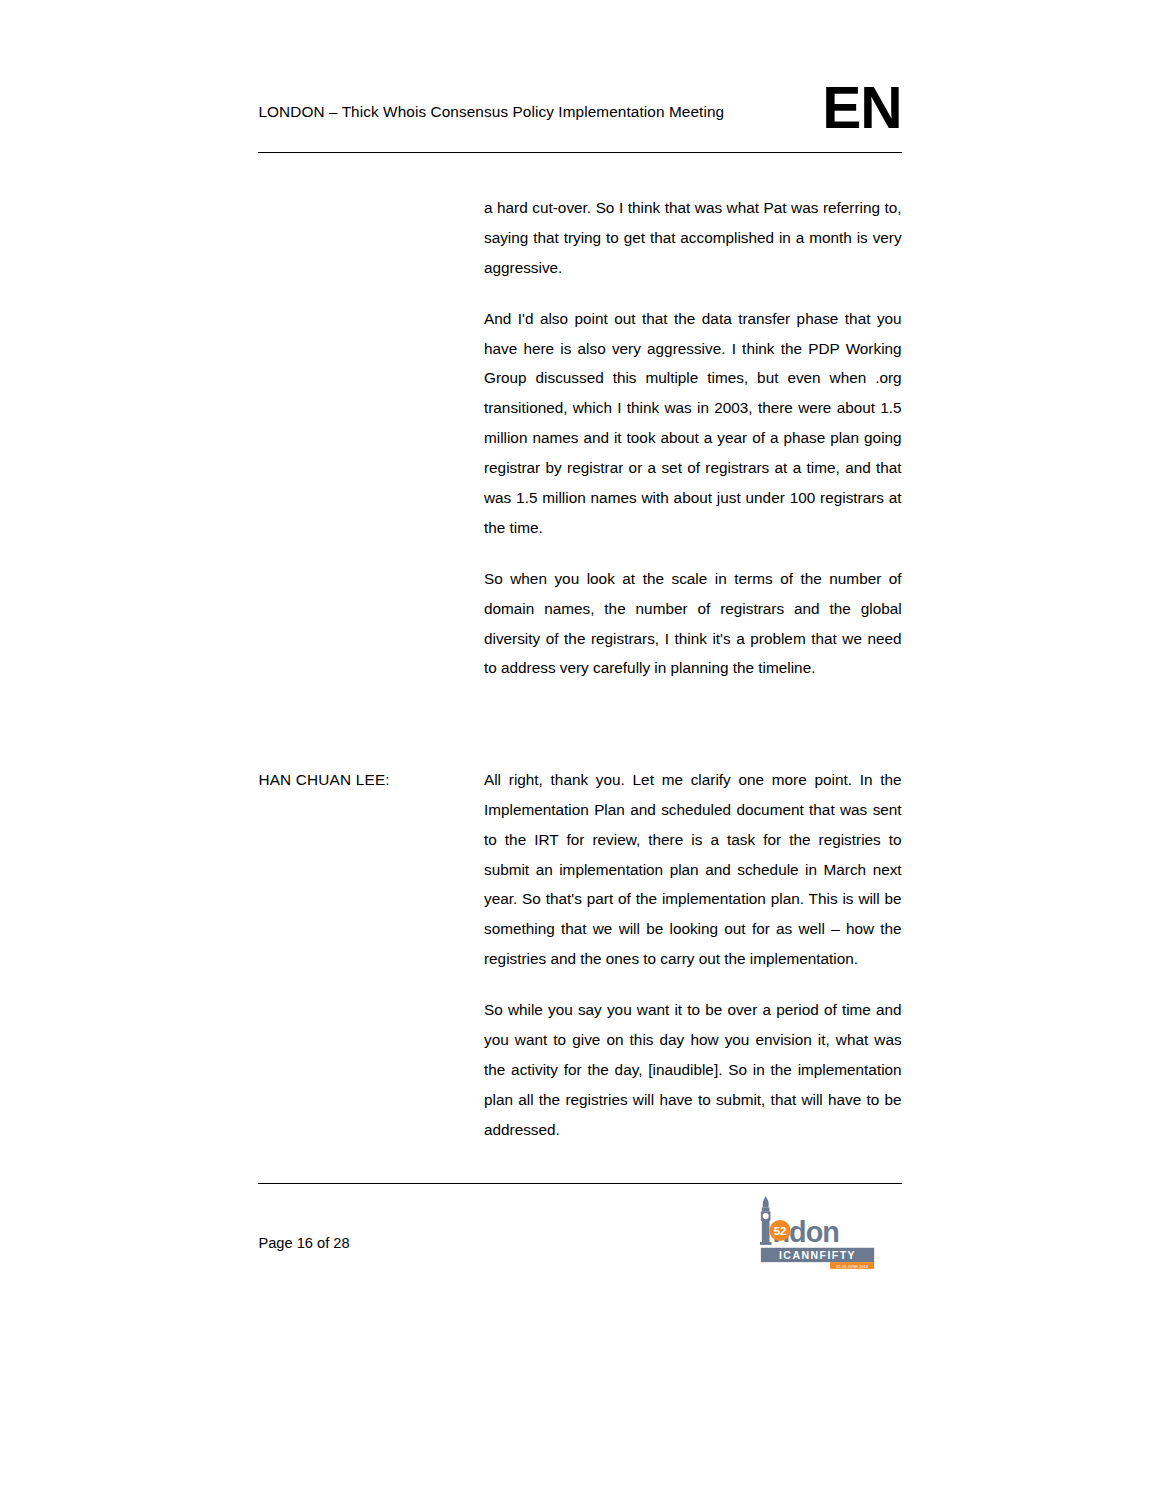LONDON – Thick Whois Consensus Policy Implementation Meeting
EN
a hard cut-over. So I think that was what Pat was referring to, saying that trying to get that accomplished in a month is very aggressive.
And I'd also point out that the data transfer phase that you have here is also very aggressive. I think the PDP Working Group discussed this multiple times, but even when .org transitioned, which I think was in 2003, there were about 1.5 million names and it took about a year of a phase plan going registrar by registrar or a set of registrars at a time, and that was 1.5 million names with about just under 100 registrars at the time.
So when you look at the scale in terms of the number of domain names, the number of registrars and the global diversity of the registrars, I think it's a problem that we need to address very carefully in planning the timeline.
HAN CHUAN LEE:
All right, thank you. Let me clarify one more point. In the Implementation Plan and scheduled document that was sent to the IRT for review, there is a task for the registries to submit an implementation plan and schedule in March next year. So that's part of the implementation plan. This is will be something that we will be looking out for as well – how the registries and the ones to carry out the implementation.
So while you say you want it to be over a period of time and you want to give on this day how you envision it, what was the activity for the day, [inaudible]. So in the implementation plan all the registries will have to submit, that will have to be addressed.
Page 16 of 28
ndon 52 ICANNFIFTY 22-26 JUNE 2014